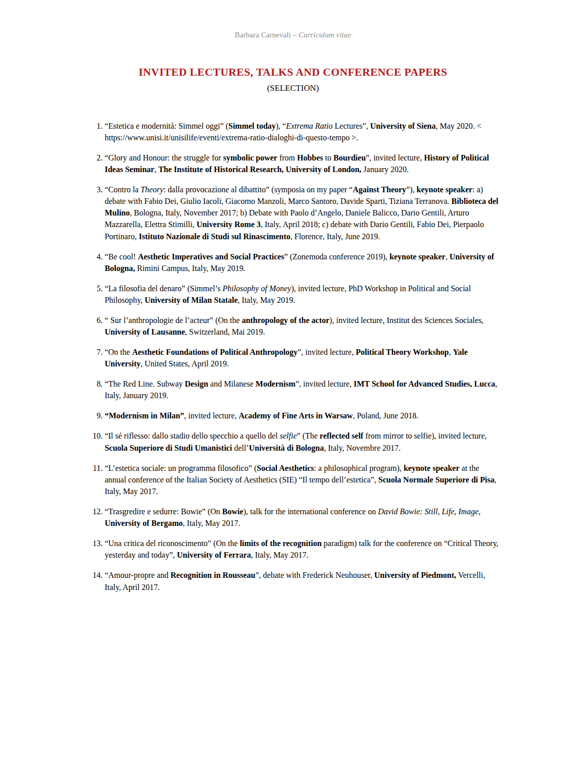Barbara Carnevali – Curriculum vitae
INVITED LECTURES, TALKS AND CONFERENCE PAPERS
(SELECTION)
“Estetica e modernità: Simmel oggi” (Simmel today), “Extrema Ratio Lectures”, University of Siena, May 2020. < https://www.unisi.it/unisilife/eventi/extrema-ratio-dialoghi-di-questo-tempo >.
“Glory and Honour: the struggle for symbolic power from Hobbes to Bourdieu”, invited lecture, History of Political Ideas Seminar, The Institute of Historical Research, University of London, January 2020.
“Contro la Theory: dalla provocazione al dibattito” (symposia on my paper “Against Theory”), keynote speaker: a) debate with Fabio Dei, Giulio Iacoli, Giacomo Manzoli, Marco Santoro, Davide Sparti, Tiziana Terranova. Biblioteca del Mulino, Bologna, Italy, November 2017; b) Debate with Paolo d’Angelo, Daniele Balicco, Dario Gentili, Arturo Mazzarella, Elettra Stimilli, University Rome 3, Italy, April 2018; c) debate with Dario Gentili, Fabio Dei, Pierpaolo Portinaro, Istituto Nazionale di Studi sul Rinascimento, Florence, Italy, June 2019.
“Be cool! Aesthetic Imperatives and Social Practices” (Zonemoda conference 2019), keynote speaker, University of Bologna, Rimini Campus, Italy, May 2019.
“La filosofia del denaro” (Simmel’s Philosophy of Money), invited lecture, PhD Workshop in Political and Social Philosophy, University of Milan Statale, Italy, May 2019.
“ Sur l’anthropologie de l’acteur” (On the anthropology of the actor), invited lecture, Institut des Sciences Sociales, University of Lausanne, Switzerland, Mai 2019.
“On the Aesthetic Foundations of Political Anthropology”, invited lecture, Political Theory Workshop, Yale University, United States, April 2019.
“The Red Line. Subway Design and Milanese Modernism”, invited lecture, IMT School for Advanced Studies, Lucca, Italy, January 2019.
“Modernism in Milan”, invited lecture, Academy of Fine Arts in Warsaw, Poland, June 2018.
“Il sé riflesso: dallo stadio dello specchio a quello del selfie” (The reflected self from mirror to selfie), invited lecture, Scuola Superiore di Studi Umanistici dell’Università di Bologna, Italy, Novembre 2017.
“L’estetica sociale: un programma filosofico” (Social Aesthetics: a philosophical program), keynote speaker at the annual conference of the Italian Society of Aesthetics (SIE) “Il tempo dell’estetica”, Scuola Normale Superiore di Pisa, Italy, May 2017.
“Trasgredire e sedurre: Bowie” (On Bowie), talk for the international conference on David Bowie: Still, Life, Image, University of Bergamo, Italy, May 2017.
“Una critica del riconoscimento” (On the limits of the recognition paradigm) talk for the conference on “Critical Theory, yesterday and today”, University of Ferrara, Italy, May 2017.
“Amour-propre and Recognition in Rousseau”, debate with Frederick Neuhouser, University of Piedmont, Vercelli, Italy, April 2017.